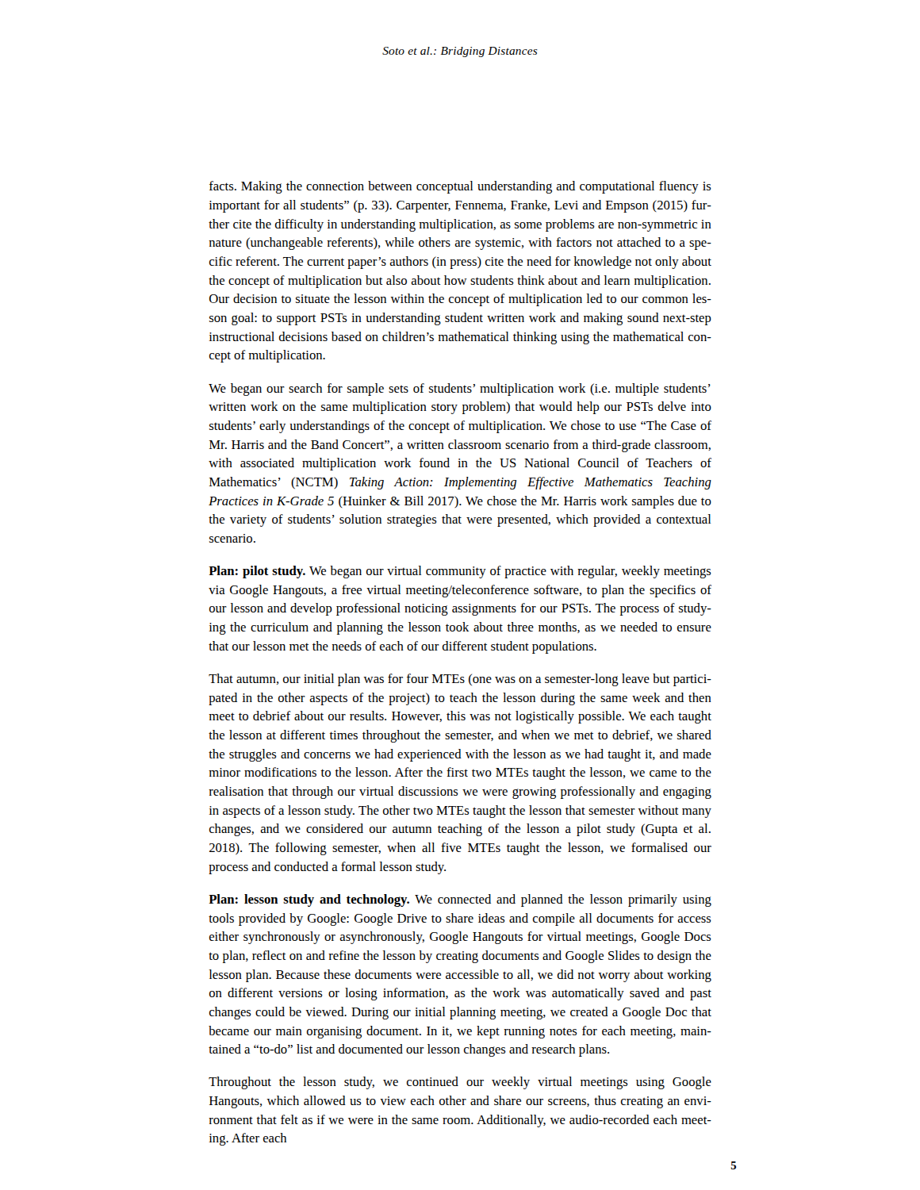Soto et al.: Bridging Distances
facts. Making the connection between conceptual understanding and computational fluency is important for all students” (p. 33). Carpenter, Fennema, Franke, Levi and Empson (2015) further cite the difficulty in understanding multiplication, as some problems are non-symmetric in nature (unchangeable referents), while others are systemic, with factors not attached to a specific referent. The current paper’s authors (in press) cite the need for knowledge not only about the concept of multiplication but also about how students think about and learn multiplication. Our decision to situate the lesson within the concept of multiplication led to our common lesson goal: to support PSTs in understanding student written work and making sound next-step instructional decisions based on children’s mathematical thinking using the mathematical concept of multiplication.
We began our search for sample sets of students’ multiplication work (i.e. multiple students’ written work on the same multiplication story problem) that would help our PSTs delve into students’ early understandings of the concept of multiplication. We chose to use “The Case of Mr. Harris and the Band Concert”, a written classroom scenario from a third-grade classroom, with associated multiplication work found in the US National Council of Teachers of Mathematics’ (NCTM) Taking Action: Implementing Effective Mathematics Teaching Practices in K-Grade 5 (Huinker & Bill 2017). We chose the Mr. Harris work samples due to the variety of students’ solution strategies that were presented, which provided a contextual scenario.
Plan: pilot study. We began our virtual community of practice with regular, weekly meetings via Google Hangouts, a free virtual meeting/teleconference software, to plan the specifics of our lesson and develop professional noticing assignments for our PSTs. The process of studying the curriculum and planning the lesson took about three months, as we needed to ensure that our lesson met the needs of each of our different student populations.
That autumn, our initial plan was for four MTEs (one was on a semester-long leave but participated in the other aspects of the project) to teach the lesson during the same week and then meet to debrief about our results. However, this was not logistically possible. We each taught the lesson at different times throughout the semester, and when we met to debrief, we shared the struggles and concerns we had experienced with the lesson as we had taught it, and made minor modifications to the lesson. After the first two MTEs taught the lesson, we came to the realisation that through our virtual discussions we were growing professionally and engaging in aspects of a lesson study. The other two MTEs taught the lesson that semester without many changes, and we considered our autumn teaching of the lesson a pilot study (Gupta et al. 2018). The following semester, when all five MTEs taught the lesson, we formalised our process and conducted a formal lesson study.
Plan: lesson study and technology. We connected and planned the lesson primarily using tools provided by Google: Google Drive to share ideas and compile all documents for access either synchronously or asynchronously, Google Hangouts for virtual meetings, Google Docs to plan, reflect on and refine the lesson by creating documents and Google Slides to design the lesson plan. Because these documents were accessible to all, we did not worry about working on different versions or losing information, as the work was automatically saved and past changes could be viewed. During our initial planning meeting, we created a Google Doc that became our main organising document. In it, we kept running notes for each meeting, maintained a “to-do” list and documented our lesson changes and research plans.
Throughout the lesson study, we continued our weekly virtual meetings using Google Hangouts, which allowed us to view each other and share our screens, thus creating an environment that felt as if we were in the same room. Additionally, we audio-recorded each meeting. After each
5